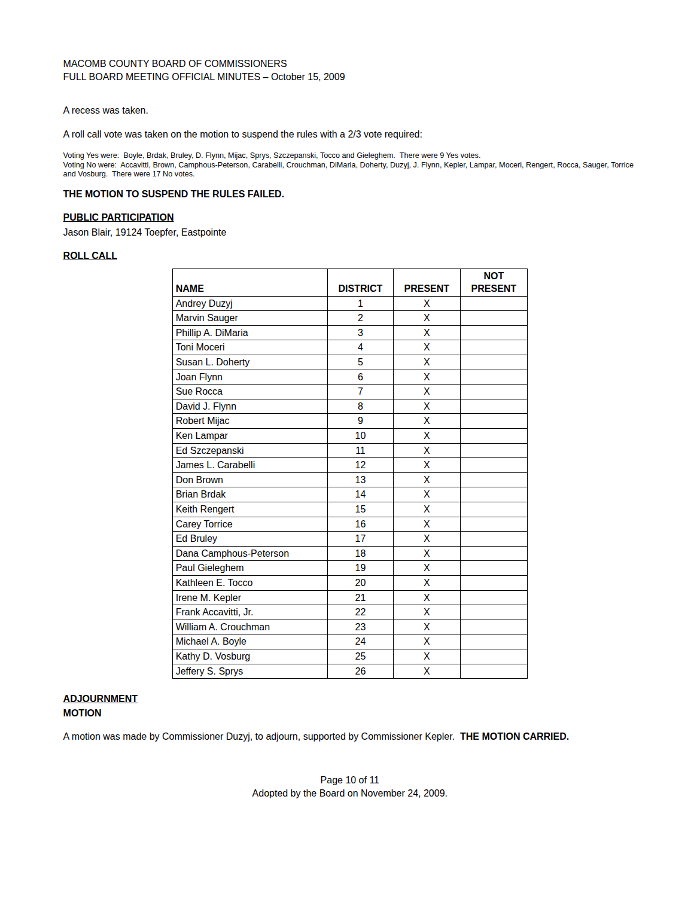MACOMB COUNTY BOARD OF COMMISSIONERS
FULL BOARD MEETING OFFICIAL MINUTES – October 15, 2009
A recess was taken.
A roll call vote was taken on the motion to suspend the rules with a 2/3 vote required:
Voting Yes were: Boyle, Brdak, Bruley, D. Flynn, Mijac, Sprys, Szczepanski, Tocco and Gieleghem. There were 9 Yes votes.
Voting No were: Accavitti, Brown, Camphous-Peterson, Carabelli, Crouchman, DiMaria, Doherty, Duzyj, J. Flynn, Kepler, Lampar, Moceri, Rengert, Rocca, Sauger, Torrice and Vosburg. There were 17 No votes.
THE MOTION TO SUSPEND THE RULES FAILED.
PUBLIC PARTICIPATION
Jason Blair, 19124 Toepfer, Eastpointe
ROLL CALL
| NAME | DISTRICT | PRESENT | NOT PRESENT |
| --- | --- | --- | --- |
| Andrey Duzyj | 1 | X | |
| Marvin Sauger | 2 | X | |
| Phillip A. DiMaria | 3 | X | |
| Toni Moceri | 4 | X | |
| Susan L. Doherty | 5 | X | |
| Joan Flynn | 6 | X | |
| Sue Rocca | 7 | X | |
| David J. Flynn | 8 | X | |
| Robert Mijac | 9 | X | |
| Ken Lampar | 10 | X | |
| Ed Szczepanski | 11 | X | |
| James L. Carabelli | 12 | X | |
| Don Brown | 13 | X | |
| Brian Brdak | 14 | X | |
| Keith Rengert | 15 | X | |
| Carey Torrice | 16 | X | |
| Ed Bruley | 17 | X | |
| Dana Camphous-Peterson | 18 | X | |
| Paul Gieleghem | 19 | X | |
| Kathleen E. Tocco | 20 | X | |
| Irene M. Kepler | 21 | X | |
| Frank Accavitti, Jr. | 22 | X | |
| William A. Crouchman | 23 | X | |
| Michael A. Boyle | 24 | X | |
| Kathy D. Vosburg | 25 | X | |
| Jeffery S. Sprys | 26 | X | |
ADJOURNMENT
MOTION
A motion was made by Commissioner Duzyj, to adjourn, supported by Commissioner Kepler. THE MOTION CARRIED.
Page 10 of 11
Adopted by the Board on November 24, 2009.